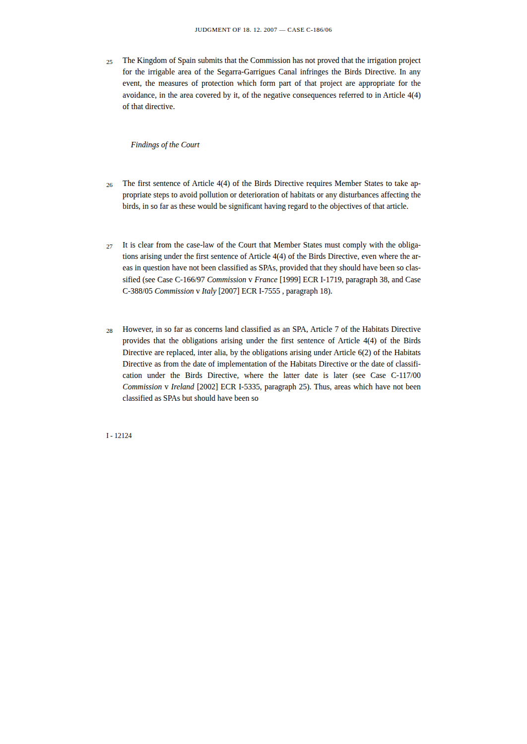JUDGMENT OF 18. 12. 2007 — CASE C-186/06
25
The Kingdom of Spain submits that the Commission has not proved that the irrigation project for the irrigable area of the Segarra-Garrigues Canal infringes the Birds Directive. In any event, the measures of protection which form part of that project are appropriate for the avoidance, in the area covered by it, of the negative consequences referred to in Article 4(4) of that directive.
Findings of the Court
26
The first sentence of Article 4(4) of the Birds Directive requires Member States to take appropriate steps to avoid pollution or deterioration of habitats or any disturbances affecting the birds, in so far as these would be significant having regard to the objectives of that article.
27
It is clear from the case-law of the Court that Member States must comply with the obligations arising under the first sentence of Article 4(4) of the Birds Directive, even where the areas in question have not been classified as SPAs, provided that they should have been so classified (see Case C-166/97 Commission v France [1999] ECR I-1719, paragraph 38, and Case C-388/05 Commission v Italy [2007] ECR I-7555 , paragraph 18).
28
However, in so far as concerns land classified as an SPA, Article 7 of the Habitats Directive provides that the obligations arising under the first sentence of Article 4(4) of the Birds Directive are replaced, inter alia, by the obligations arising under Article 6(2) of the Habitats Directive as from the date of implementation of the Habitats Directive or the date of classification under the Birds Directive, where the latter date is later (see Case C-117/00 Commission v Ireland [2002] ECR I-5335, paragraph 25). Thus, areas which have not been classified as SPAs but should have been so
I - 12124